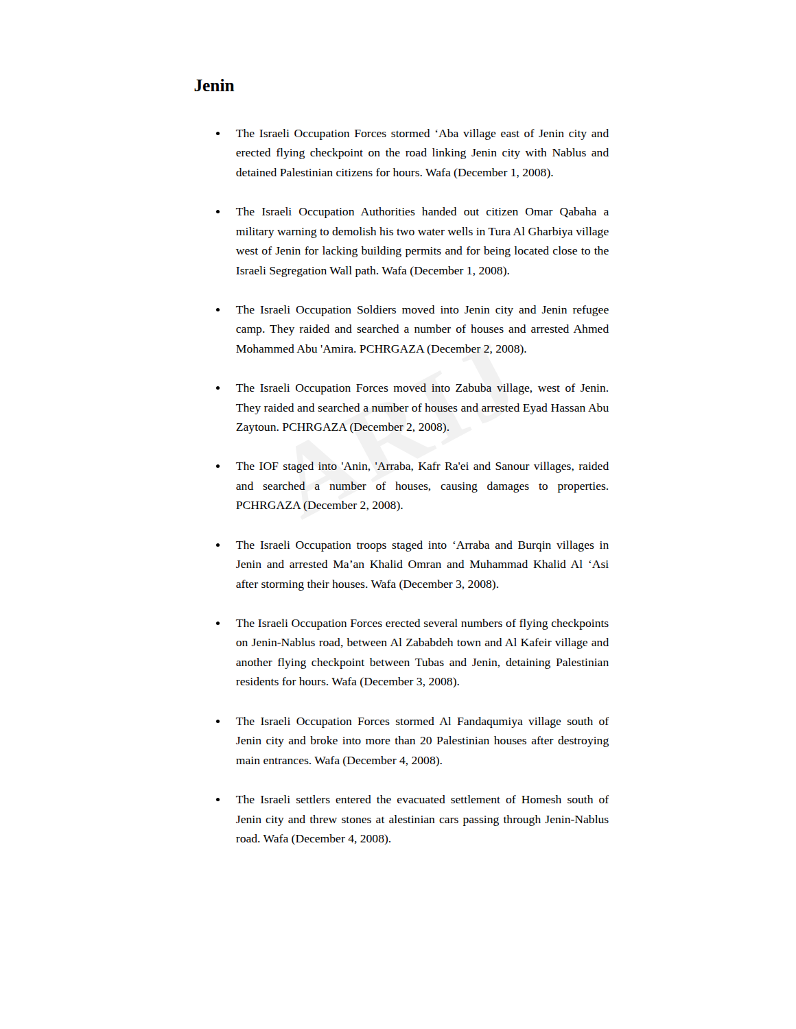ARIJ
Jenin
The Israeli Occupation Forces stormed ‘Aba village east of Jenin city and erected flying checkpoint on the road linking Jenin city with Nablus and detained Palestinian citizens for hours. Wafa (December 1, 2008).
The Israeli Occupation Authorities handed out citizen Omar Qabaha a military warning to demolish his two water wells in Tura Al Gharbiya village west of Jenin for lacking building permits and for being located close to the Israeli Segregation Wall path. Wafa (December 1, 2008).
The Israeli Occupation Soldiers moved into Jenin city and Jenin refugee camp. They raided and searched a number of houses and arrested Ahmed Mohammed Abu 'Amira. PCHRGAZA (December 2, 2008).
The Israeli Occupation Forces moved into Zabuba village, west of Jenin. They raided and searched a number of houses and arrested Eyad Hassan Abu Zaytoun. PCHRGAZA (December 2, 2008).
The IOF staged into 'Anin, 'Arraba, Kafr Ra'ei and Sanour villages, raided and searched a number of houses, causing damages to properties. PCHRGAZA (December 2, 2008).
The Israeli Occupation troops staged into ‘Arraba and Burqin villages in Jenin and arrested Ma’an Khalid Omran and Muhammad Khalid Al ‘Asi after storming their houses. Wafa (December 3, 2008).
The Israeli Occupation Forces erected several numbers of flying checkpoints on Jenin-Nablus road, between Al Zababdeh town and Al Kafeir village and another flying checkpoint between Tubas and Jenin, detaining Palestinian residents for hours. Wafa (December 3, 2008).
The Israeli Occupation Forces stormed Al Fandaqumiya village south of Jenin city and broke into more than 20 Palestinian houses after destroying main entrances. Wafa (December 4, 2008).
The Israeli settlers entered the evacuated settlement of Homesh south of Jenin city and threw stones at alestinian cars passing through Jenin-Nablus road. Wafa (December 4, 2008).